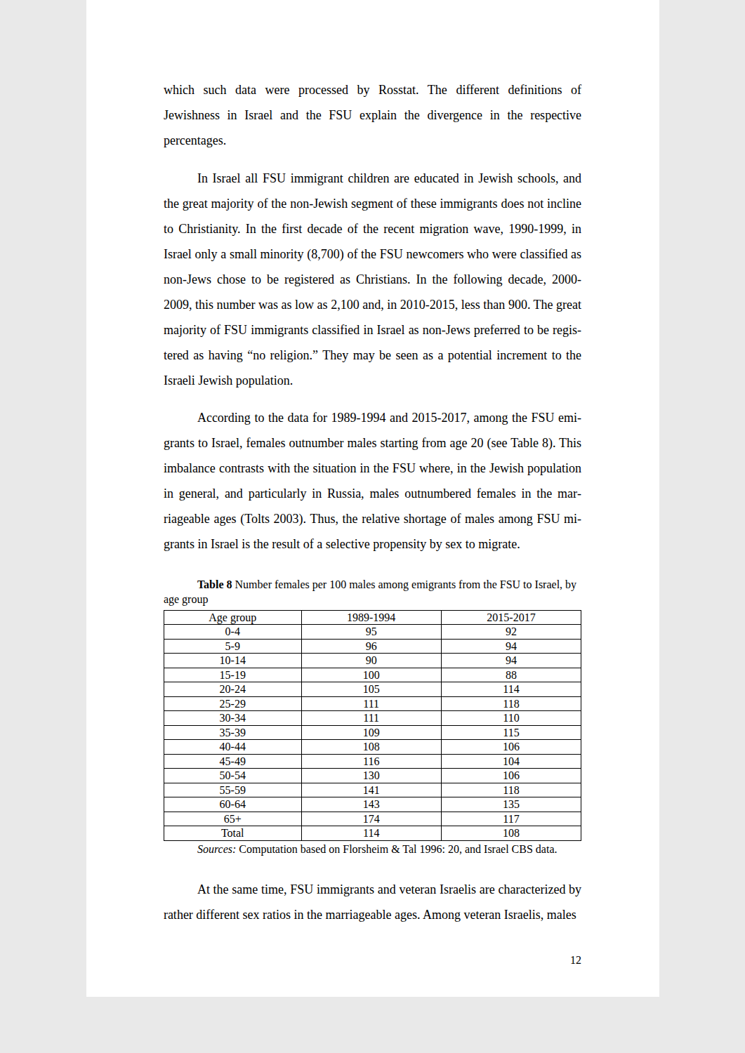which such data were processed by Rosstat. The different definitions of Jewishness in Israel and the FSU explain the divergence in the respective percentages.
In Israel all FSU immigrant children are educated in Jewish schools, and the great majority of the non-Jewish segment of these immigrants does not incline to Christianity. In the first decade of the recent migration wave, 1990-1999, in Israel only a small minority (8,700) of the FSU newcomers who were classified as non-Jews chose to be registered as Christians. In the following decade, 2000-2009, this number was as low as 2,100 and, in 2010-2015, less than 900. The great majority of FSU immigrants classified in Israel as non-Jews preferred to be registered as having “no religion.” They may be seen as a potential increment to the Israeli Jewish population.
According to the data for 1989-1994 and 2015-2017, among the FSU emigrants to Israel, females outnumber males starting from age 20 (see Table 8). This imbalance contrasts with the situation in the FSU where, in the Jewish population in general, and particularly in Russia, males outnumbered females in the marriageable ages (Tolts 2003). Thus, the relative shortage of males among FSU migrants in Israel is the result of a selective propensity by sex to migrate.
Table 8 Number females per 100 males among emigrants from the FSU to Israel, by age group
| Age group | 1989-1994 | 2015-2017 |
| --- | --- | --- |
| 0-4 | 95 | 92 |
| 5-9 | 96 | 94 |
| 10-14 | 90 | 94 |
| 15-19 | 100 | 88 |
| 20-24 | 105 | 114 |
| 25-29 | 111 | 118 |
| 30-34 | 111 | 110 |
| 35-39 | 109 | 115 |
| 40-44 | 108 | 106 |
| 45-49 | 116 | 104 |
| 50-54 | 130 | 106 |
| 55-59 | 141 | 118 |
| 60-64 | 143 | 135 |
| 65+ | 174 | 117 |
| Total | 114 | 108 |
Sources: Computation based on Florsheim & Tal 1996: 20, and Israel CBS data.
At the same time, FSU immigrants and veteran Israelis are characterized by rather different sex ratios in the marriageable ages. Among veteran Israelis, males
12